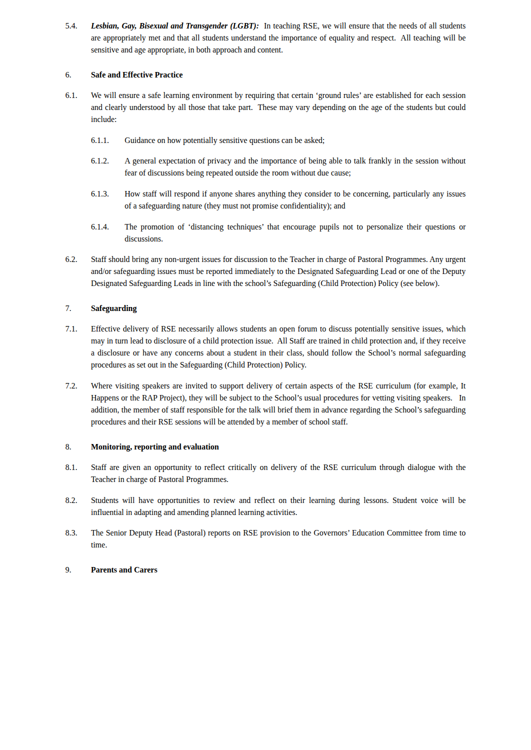5.4.
Lesbian, Gay, Bisexual and Transgender (LGBT): In teaching RSE, we will ensure that the needs of all students are appropriately met and that all students understand the importance of equality and respect. All teaching will be sensitive and age appropriate, in both approach and content.
6. Safe and Effective Practice
6.1.
We will ensure a safe learning environment by requiring that certain ‘ground rules’ are established for each session and clearly understood by all those that take part. These may vary depending on the age of the students but could include:
6.1.1.
Guidance on how potentially sensitive questions can be asked;
6.1.2.
A general expectation of privacy and the importance of being able to talk frankly in the session without fear of discussions being repeated outside the room without due cause;
6.1.3.
How staff will respond if anyone shares anything they consider to be concerning, particularly any issues of a safeguarding nature (they must not promise confidentiality); and
6.1.4.
The promotion of ‘distancing techniques’ that encourage pupils not to personalize their questions or discussions.
6.2.
Staff should bring any non-urgent issues for discussion to the Teacher in charge of Pastoral Programmes. Any urgent and/or safeguarding issues must be reported immediately to the Designated Safeguarding Lead or one of the Deputy Designated Safeguarding Leads in line with the school’s Safeguarding (Child Protection) Policy (see below).
7. Safeguarding
7.1.
Effective delivery of RSE necessarily allows students an open forum to discuss potentially sensitive issues, which may in turn lead to disclosure of a child protection issue. All Staff are trained in child protection and, if they receive a disclosure or have any concerns about a student in their class, should follow the School’s normal safeguarding procedures as set out in the Safeguarding (Child Protection) Policy.
7.2.
Where visiting speakers are invited to support delivery of certain aspects of the RSE curriculum (for example, It Happens or the RAP Project), they will be subject to the School’s usual procedures for vetting visiting speakers. In addition, the member of staff responsible for the talk will brief them in advance regarding the School’s safeguarding procedures and their RSE sessions will be attended by a member of school staff.
8. Monitoring, reporting and evaluation
8.1.
Staff are given an opportunity to reflect critically on delivery of the RSE curriculum through dialogue with the Teacher in charge of Pastoral Programmes.
8.2.
Students will have opportunities to review and reflect on their learning during lessons. Student voice will be influential in adapting and amending planned learning activities.
8.3.
The Senior Deputy Head (Pastoral) reports on RSE provision to the Governors’ Education Committee from time to time.
9. Parents and Carers